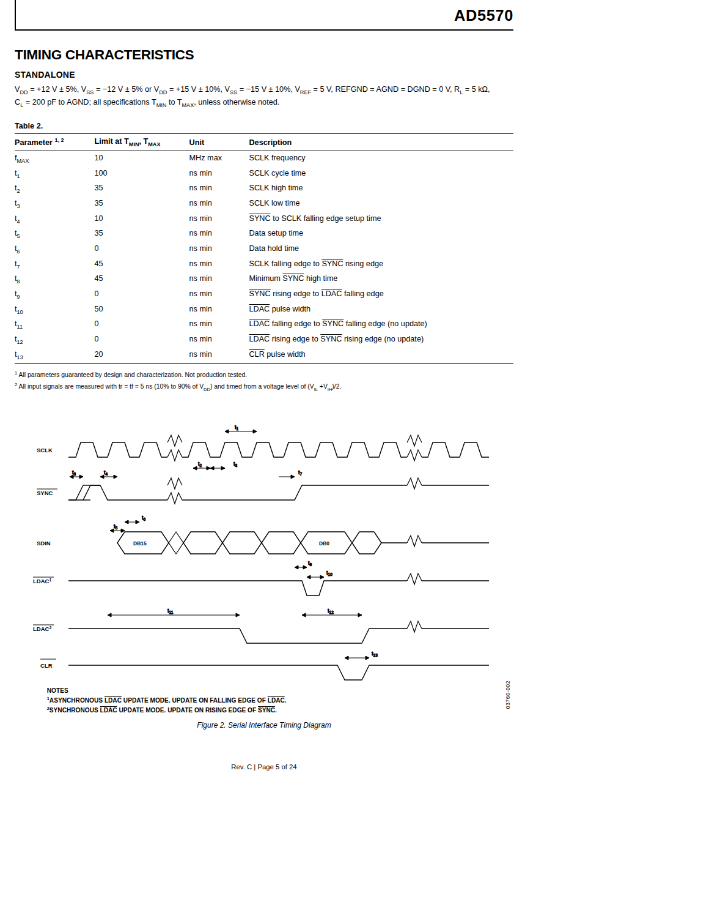AD5570
TIMING CHARACTERISTICS
STANDALONE
VDD = +12 V ± 5%, VSS = −12 V ± 5% or VDD = +15 V ± 10%, VSS = −15 V ± 10%, VREF = 5 V, REFGND = AGND = DGND = 0 V, RL = 5 kΩ,
CL = 200 pF to AGND; all specifications TMIN to TMAX, unless otherwise noted.
Table 2.
| Parameter 1, 2 | Limit at T MIN , T MAX | Unit | Description |
| --- | --- | --- | --- |
| f MAX | 10 | MHz max | SCLK frequency |
| t 1 | 100 | ns min | SCLK cycle time |
| t 2 | 35 | ns min | SCLK high time |
| t 3 | 35 | ns min | SCLK low time |
| t 4 | 10 | ns min | SYNC to SCLK falling edge setup time |
| t 5 | 35 | ns min | Data setup time |
| t 6 | 0 | ns min | Data hold time |
| t 7 | 45 | ns min | SCLK falling edge to SYNC rising edge |
| t 8 | 45 | ns min | Minimum SYNC high time |
| t 9 | 0 | ns min | SYNC rising edge to LDAC falling edge |
| t 10 | 50 | ns min | LDAC pulse width |
| t 11 | 0 | ns min | LDAC falling edge to SYNC falling edge (no update) |
| t 12 | 0 | ns min | LDAC rising edge to SYNC rising edge (no update) |
| t 13 | 20 | ns min | CLR pulse width |
1 All parameters guaranteed by design and characterization. Not production tested.
2 All input signals are measured with tr = tf = 5 ns (10% to 90% of VDD) and timed from a voltage level of (VIL +VIH)/2.
SCLK SYNC SDIN LDAC1 LDAC2 CLR DB15 DB0 t1 t2 t3 t8 t4 t7 t6 t5 t9 t10 t11 t12 t13
NOTES
1ASYNCHRONOUS LDAC UPDATE MODE. UPDATE ON FALLING EDGE OF LDAC.
2SYNCHRONOUS LDAC UPDATE MODE. UPDATE ON RISING EDGE OF SYNC.
03760-002
Figure 2. Serial Interface Timing Diagram
Rev. C | Page 5 of 24